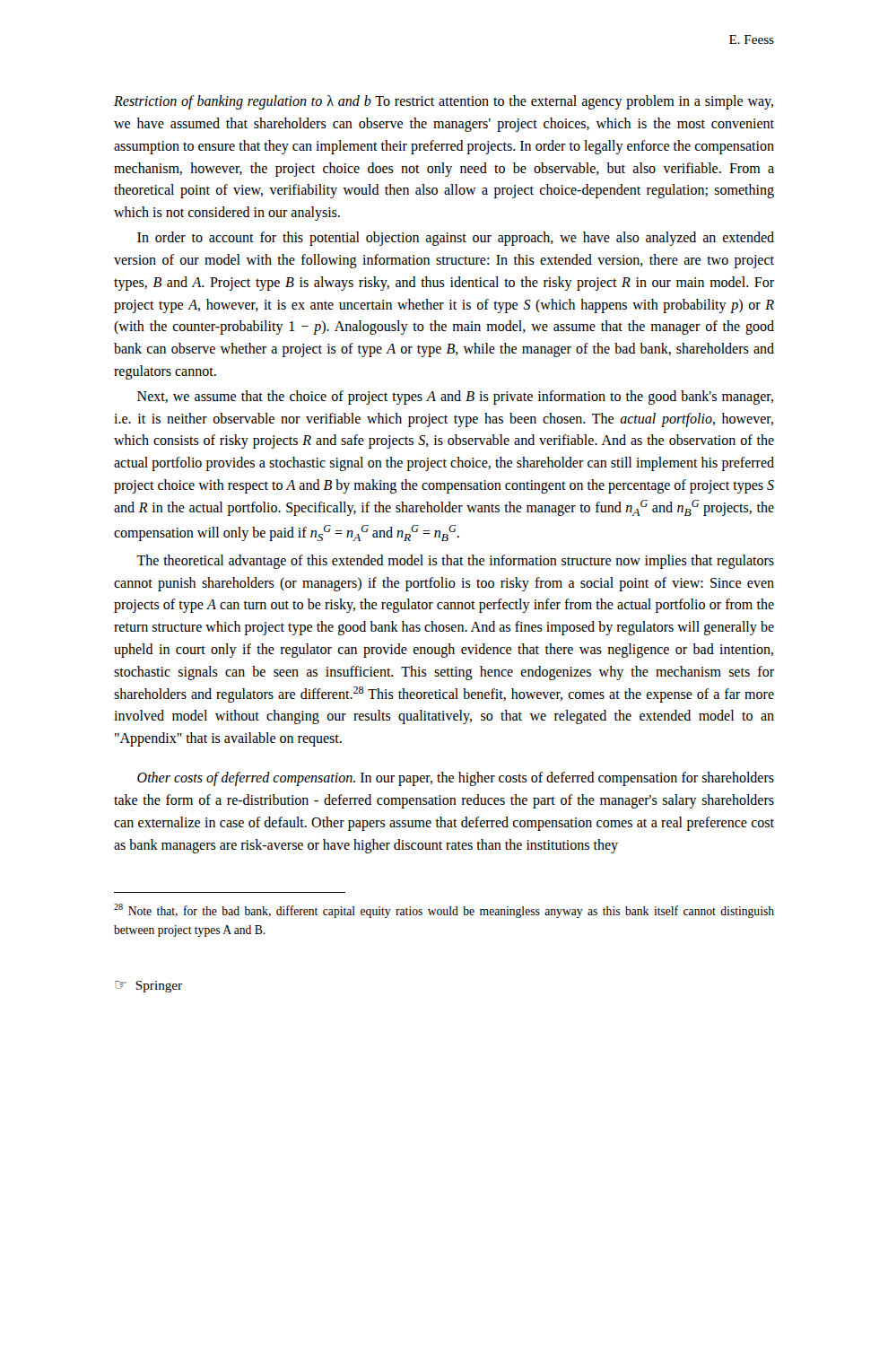E. Feess
Restriction of banking regulation to λ and b To restrict attention to the external agency problem in a simple way, we have assumed that shareholders can observe the managers' project choices, which is the most convenient assumption to ensure that they can implement their preferred projects. In order to legally enforce the compensation mechanism, however, the project choice does not only need to be observable, but also verifiable. From a theoretical point of view, verifiability would then also allow a project choice-dependent regulation; something which is not considered in our analysis.
In order to account for this potential objection against our approach, we have also analyzed an extended version of our model with the following information structure: In this extended version, there are two project types, B and A. Project type B is always risky, and thus identical to the risky project R in our main model. For project type A, however, it is ex ante uncertain whether it is of type S (which happens with probability p) or R (with the counter-probability 1 − p). Analogously to the main model, we assume that the manager of the good bank can observe whether a project is of type A or type B, while the manager of the bad bank, shareholders and regulators cannot.
Next, we assume that the choice of project types A and B is private information to the good bank's manager, i.e. it is neither observable nor verifiable which project type has been chosen. The actual portfolio, however, which consists of risky projects R and safe projects S, is observable and verifiable. And as the observation of the actual portfolio provides a stochastic signal on the project choice, the shareholder can still implement his preferred project choice with respect to A and B by making the compensation contingent on the percentage of project types S and R in the actual portfolio. Specifically, if the shareholder wants the manager to fund nAG and nBG projects, the compensation will only be paid if nSG = nAG and nRG = nBG.
The theoretical advantage of this extended model is that the information structure now implies that regulators cannot punish shareholders (or managers) if the portfolio is too risky from a social point of view: Since even projects of type A can turn out to be risky, the regulator cannot perfectly infer from the actual portfolio or from the return structure which project type the good bank has chosen. And as fines imposed by regulators will generally be upheld in court only if the regulator can provide enough evidence that there was negligence or bad intention, stochastic signals can be seen as insufficient. This setting hence endogenizes why the mechanism sets for shareholders and regulators are different.28 This theoretical benefit, however, comes at the expense of a far more involved model without changing our results qualitatively, so that we relegated the extended model to an "Appendix" that is available on request.
Other costs of deferred compensation. In our paper, the higher costs of deferred compensation for shareholders take the form of a re-distribution - deferred compensation reduces the part of the manager's salary shareholders can externalize in case of default. Other papers assume that deferred compensation comes at a real preference cost as bank managers are risk-averse or have higher discount rates than the institutions they
28 Note that, for the bad bank, different capital equity ratios would be meaningless anyway as this bank itself cannot distinguish between project types A and B.
☞ Springer